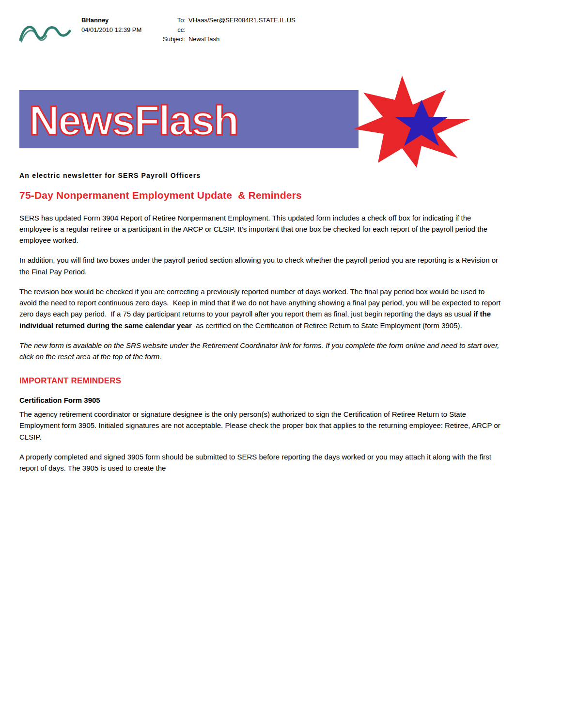BHanney
04/01/2010 12:39 PM
| To: | VHaas/Ser@SER084R1.STATE.IL.US |
| cc: | |
| Subject: | NewsFlash |
NewsFlash
An electric newsletter for SERS Payroll Officers
75-Day Nonpermanent Employment Update & Reminders
SERS has updated Form 3904 Report of Retiree Nonpermanent Employment. This updated form includes a check off box for indicating if the employee is a regular retiree or a participant in the ARCP or CLSIP. It's important that one box be checked for each report of the payroll period the employee worked.
In addition, you will find two boxes under the payroll period section allowing you to check whether the payroll period you are reporting is a Revision or the Final Pay Period.
The revision box would be checked if you are correcting a previously reported number of days worked. The final pay period box would be used to avoid the need to report continuous zero days. Keep in mind that if we do not have anything showing a final pay period, you will be expected to report zero days each pay period. If a 75 day participant returns to your payroll after you report them as final, just begin reporting the days as usual if the individual returned during the same calendar year as certified on the Certification of Retiree Return to State Employment (form 3905).
The new form is available on the SRS website under the Retirement Coordinator link for forms. If you complete the form online and need to start over, click on the reset area at the top of the form.
IMPORTANT REMINDERS
Certification Form 3905
The agency retirement coordinator or signature designee is the only person(s) authorized to sign the Certification of Retiree Return to State Employment form 3905. Initialed signatures are not acceptable. Please check the proper box that applies to the returning employee: Retiree, ARCP or CLSIP.
A properly completed and signed 3905 form should be submitted to SERS before reporting the days worked or you may attach it along with the first report of days. The 3905 is used to create the